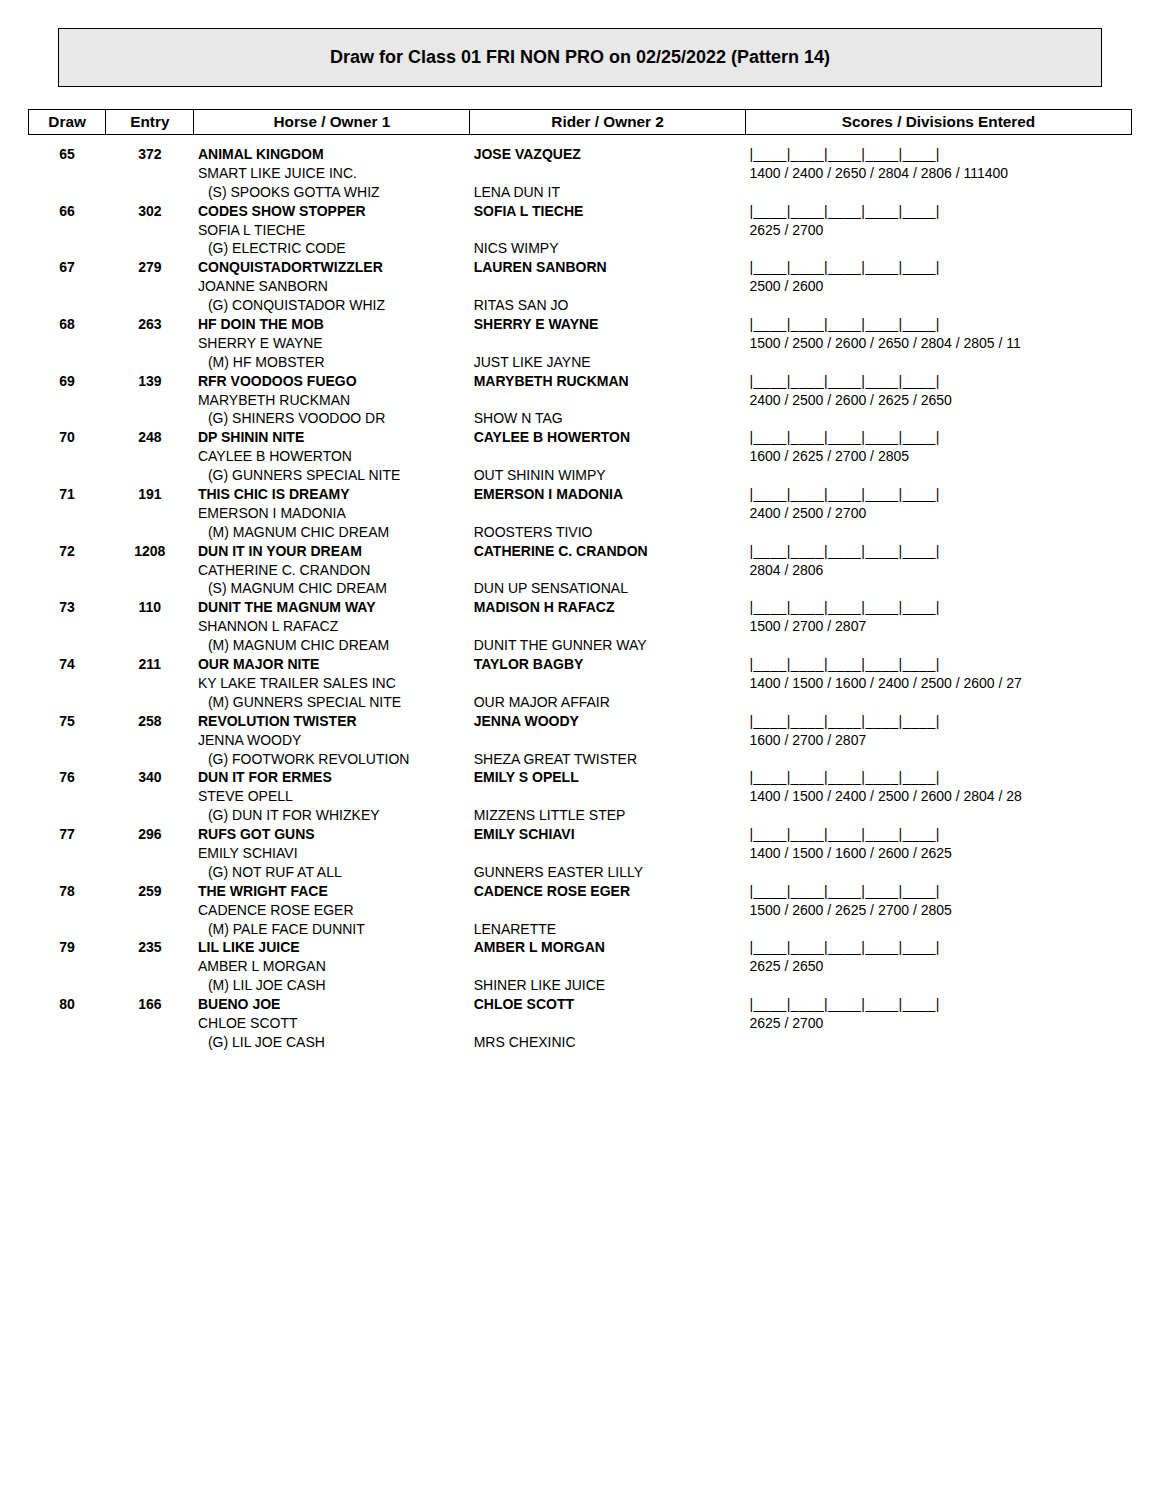Draw for Class 01 FRI NON PRO on 02/25/2022 (Pattern 14)
| Draw | Entry | Horse / Owner 1 | Rider / Owner 2 | Scores / Divisions Entered |
| --- | --- | --- | --- | --- |
| 65 | 372 | ANIMAL KINGDOM | JOSE VAZQUEZ | /____/____/____/____/____/ |
| | | SMART LIKE JUICE INC. | | 1400 / 2400 / 2650 / 2804 / 2806 / 111400 |
| | | (S) SPOOKS GOTTA WHIZ | LENA DUN IT | |
| 66 | 302 | CODES SHOW STOPPER | SOFIA L TIECHE | /____/____/____/____/____/ |
| | | SOFIA L TIECHE | | 2625 / 2700 |
| | | (G) ELECTRIC CODE | NICS WIMPY | |
| 67 | 279 | CONQUISTADORTWIZZLER | LAUREN SANBORN | /____/____/____/____/____/ |
| | | JOANNE SANBORN | | 2500 / 2600 |
| | | (G) CONQUISTADOR WHIZ | RITAS SAN JO | |
| 68 | 263 | HF DOIN THE MOB | SHERRY E WAYNE | /____/____/____/____/____/ |
| | | SHERRY E WAYNE | | 1500 / 2500 / 2600 / 2650 / 2804 / 2805 / 11 |
| | | (M) HF MOBSTER | JUST LIKE JAYNE | |
| 69 | 139 | RFR VOODOOS FUEGO | MARYBETH RUCKMAN | /____/____/____/____/____/ |
| | | MARYBETH RUCKMAN | | 2400 / 2500 / 2600 / 2625 / 2650 |
| | | (G) SHINERS VOODOO DR | SHOW N TAG | |
| 70 | 248 | DP SHININ NITE | CAYLEE B HOWERTON | /____/____/____/____/____/ |
| | | CAYLEE B HOWERTON | | 1600 / 2625 / 2700 / 2805 |
| | | (G) GUNNERS SPECIAL NITE | OUT SHININ WIMPY | |
| 71 | 191 | THIS CHIC IS DREAMY | EMERSON I MADONIA | /____/____/____/____/____/ |
| | | EMERSON I MADONIA | | 2400 / 2500 / 2700 |
| | | (M) MAGNUM CHIC DREAM | ROOSTERS TIVIO | |
| 72 | 1208 | DUN IT IN YOUR DREAM | CATHERINE C. CRANDON | /____/____/____/____/____/ |
| | | CATHERINE C. CRANDON | | 2804 / 2806 |
| | | (S) MAGNUM CHIC DREAM | DUN UP SENSATIONAL | |
| 73 | 110 | DUNIT THE MAGNUM WAY | MADISON H RAFACZ | /____/____/____/____/____/ |
| | | SHANNON L RAFACZ | | 1500 / 2700 / 2807 |
| | | (M) MAGNUM CHIC DREAM | DUNIT THE GUNNER WAY | |
| 74 | 211 | OUR MAJOR NITE | TAYLOR BAGBY | /____/____/____/____/____/ |
| | | KY LAKE TRAILER SALES INC | | 1400 / 1500 / 1600 / 2400 / 2500 / 2600 / 27 |
| | | (M) GUNNERS SPECIAL NITE | OUR MAJOR AFFAIR | |
| 75 | 258 | REVOLUTION TWISTER | JENNA WOODY | /____/____/____/____/____/ |
| | | JENNA WOODY | | 1600 / 2700 / 2807 |
| | | (G) FOOTWORK REVOLUTION | SHEZA GREAT TWISTER | |
| 76 | 340 | DUN IT FOR ERMES | EMILY S OPELL | /____/____/____/____/____/ |
| | | STEVE OPELL | | 1400 / 1500 / 2400 / 2500 / 2600 / 2804 / 28 |
| | | (G) DUN IT FOR WHIZKEY | MIZZENS LITTLE STEP | |
| 77 | 296 | RUFS GOT GUNS | EMILY SCHIAVI | /____/____/____/____/____/ |
| | | EMILY SCHIAVI | | 1400 / 1500 / 1600 / 2600 / 2625 |
| | | (G) NOT RUF AT ALL | GUNNERS EASTER LILLY | |
| 78 | 259 | THE WRIGHT FACE | CADENCE ROSE EGER | /____/____/____/____/____/ |
| | | CADENCE ROSE EGER | | 1500 / 2600 / 2625 / 2700 / 2805 |
| | | (M) PALE FACE DUNNIT | LENARETTE | |
| 79 | 235 | LIL LIKE JUICE | AMBER L MORGAN | /____/____/____/____/____/ |
| | | AMBER L MORGAN | | 2625 / 2650 |
| | | (M) LIL JOE CASH | SHINER LIKE JUICE | |
| 80 | 166 | BUENO JOE | CHLOE SCOTT | /____/____/____/____/____/ |
| | | CHLOE SCOTT | | 2625 / 2700 |
| | | (G) LIL JOE CASH | MRS CHEXINIC | |